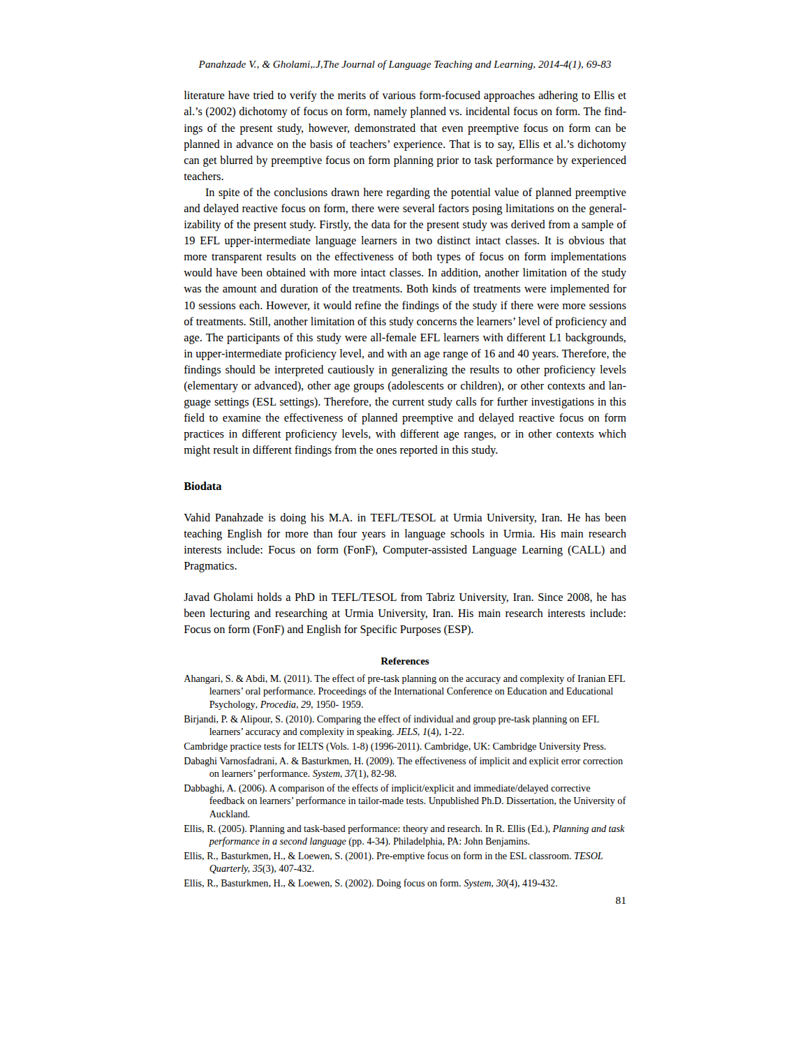Panahzade V., & Gholami,.J,The Journal of Language Teaching and Learning, 2014-4(1), 69-83
literature have tried to verify the merits of various form-focused approaches adhering to Ellis et al.’s (2002) dichotomy of focus on form, namely planned vs. incidental focus on form. The findings of the present study, however, demonstrated that even preemptive focus on form can be planned in advance on the basis of teachers’ experience. That is to say, Ellis et al.’s dichotomy can get blurred by preemptive focus on form planning prior to task performance by experienced teachers.
In spite of the conclusions drawn here regarding the potential value of planned preemptive and delayed reactive focus on form, there were several factors posing limitations on the generalizability of the present study. Firstly, the data for the present study was derived from a sample of 19 EFL upper-intermediate language learners in two distinct intact classes. It is obvious that more transparent results on the effectiveness of both types of focus on form implementations would have been obtained with more intact classes. In addition, another limitation of the study was the amount and duration of the treatments. Both kinds of treatments were implemented for 10 sessions each. However, it would refine the findings of the study if there were more sessions of treatments. Still, another limitation of this study concerns the learners’ level of proficiency and age. The participants of this study were all-female EFL learners with different L1 backgrounds, in upper-intermediate proficiency level, and with an age range of 16 and 40 years. Therefore, the findings should be interpreted cautiously in generalizing the results to other proficiency levels (elementary or advanced), other age groups (adolescents or children), or other contexts and language settings (ESL settings). Therefore, the current study calls for further investigations in this field to examine the effectiveness of planned preemptive and delayed reactive focus on form practices in different proficiency levels, with different age ranges, or in other contexts which might result in different findings from the ones reported in this study.
Biodata
Vahid Panahzade is doing his M.A. in TEFL/TESOL at Urmia University, Iran. He has been teaching English for more than four years in language schools in Urmia. His main research interests include: Focus on form (FonF), Computer-assisted Language Learning (CALL) and Pragmatics.
Javad Gholami holds a PhD in TEFL/TESOL from Tabriz University, Iran. Since 2008, he has been lecturing and researching at Urmia University, Iran. His main research interests include: Focus on form (FonF) and English for Specific Purposes (ESP).
References
Ahangari, S. & Abdi, M. (2011). The effect of pre-task planning on the accuracy and complexity of Iranian EFL learners’ oral performance. Proceedings of the International Conference on Education and Educational Psychology, Procedia, 29, 1950- 1959.
Birjandi, P. & Alipour, S. (2010). Comparing the effect of individual and group pre-task planning on EFL learners’ accuracy and complexity in speaking. JELS, 1(4), 1-22.
Cambridge practice tests for IELTS (Vols. 1-8) (1996-2011). Cambridge, UK: Cambridge University Press.
Dabaghi Varnosfadrani, A. & Basturkmen, H. (2009). The effectiveness of implicit and explicit error correction on learners’ performance. System, 37(1), 82-98.
Dabbaghi, A. (2006). A comparison of the effects of implicit/explicit and immediate/delayed corrective feedback on learners’ performance in tailor-made tests. Unpublished Ph.D. Dissertation, the University of Auckland.
Ellis, R. (2005). Planning and task-based performance: theory and research. In R. Ellis (Ed.), Planning and task performance in a second language (pp. 4-34). Philadelphia, PA: John Benjamins.
Ellis, R., Basturkmen, H., & Loewen, S. (2001). Pre-emptive focus on form in the ESL classroom. TESOL Quarterly, 35(3), 407-432.
Ellis, R., Basturkmen, H., & Loewen, S. (2002). Doing focus on form. System, 30(4), 419-432.
81